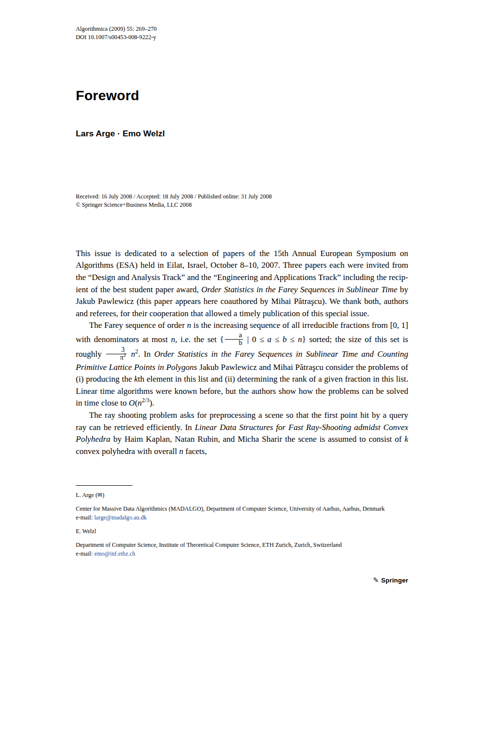Algorithmica (2009) 55: 269–270
DOI 10.1007/s00453-008-9222-y
Foreword
Lars Arge · Emo Welzl
Received: 16 July 2008 / Accepted: 18 July 2008 / Published online: 31 July 2008
© Springer Science+Business Media, LLC 2008
This issue is dedicated to a selection of papers of the 15th Annual European Symposium on Algorithms (ESA) held in Eilat, Israel, October 8–10, 2007. Three papers each were invited from the “Design and Analysis Track” and the “Engineering and Applications Track” including the recipient of the best student paper award, Order Statistics in the Farey Sequences in Sublinear Time by Jakub Pawlewicz (this paper appears here coauthored by Mihai Pătraşcu). We thank both, authors and referees, for their cooperation that allowed a timely publication of this special issue.
The Farey sequence of order n is the increasing sequence of all irreducible fractions from [0, 1] with denominators at most n, i.e. the set {ab | 0 ≤ a ≤ b ≤ n} sorted; the size of this set is roughly 3 π2 n2. In Order Statistics in the Farey Sequences in Sublinear Time and Counting Primitive Lattice Points in Polygons Jakub Pawlewicz and Mihai Pătraşcu consider the problems of (i) producing the kth element in this list and (ii) determining the rank of a given fraction in this list. Linear time algorithms were known before, but the authors show how the problems can be solved in time close to O(n2/3).
The ray shooting problem asks for preprocessing a scene so that the first point hit by a query ray can be retrieved efficiently. In Linear Data Structures for Fast Ray-Shooting admidst Convex Polyhedra by Haim Kaplan, Natan Rubin, and Micha Sharir the scene is assumed to consist of k convex polyhedra with overall n facets,
L. Arge (✉)
Center for Massive Data Algorithmics (MADALGO), Department of Computer Science, University of Aarhus, Aarhus, Denmark
e-mail: large@madalgo.au.dk
E. Welzl
Department of Computer Science, Institute of Theoretical Computer Science, ETH Zurich, Zurich, Switzerland
e-mail: emo@inf.ethz.ch
✎Springer